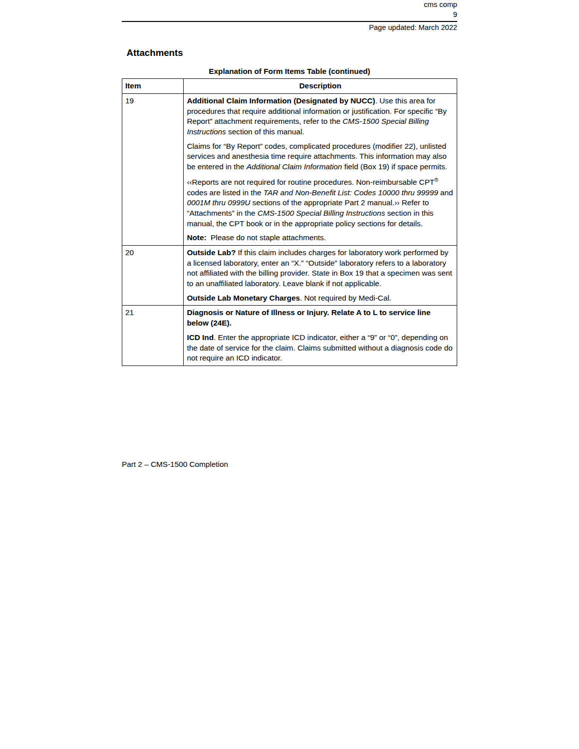cms comp
9
Page updated: March 2022
Attachments
Explanation of Form Items Table (continued)
| Item | Description |
| --- | --- |
| 19 | Additional Claim Information (Designated by NUCC) . Use this area for procedures that require additional information or justification. For specific “By Report” attachment requirements, refer to the CMS-1500 Special Billing Instructions section of this manual. Claims for “By Report” codes, complicated procedures (modifier 22), unlisted services and anesthesia time require attachments. This information may also be entered in the Additional Claim Information field (Box 19) if space permits. ‹‹Reports are not required for routine procedures. Non-reimbursable CPT ® codes are listed in the TAR and Non-Benefit List: Codes 10000 thru 99999 and 0001M thru 0999U sections of the appropriate Part 2 manual.›› Refer to “Attachments” in the CMS-1500 Special Billing Instructions section in this manual, the CPT book or in the appropriate policy sections for details. Note: Please do not staple attachments. |
| 20 | Outside Lab? If this claim includes charges for laboratory work performed by a licensed laboratory, enter an “X.” “Outside” laboratory refers to a laboratory not affiliated with the billing provider. State in Box 19 that a specimen was sent to an unaffiliated laboratory. Leave blank if not applicable. Outside Lab Monetary Charges . Not required by Medi-Cal. |
| 21 | Diagnosis or Nature of Illness or Injury. Relate A to L to service line below (24E). ICD Ind . Enter the appropriate ICD indicator, either a “9” or “0”, depending on the date of service for the claim. Claims submitted without a diagnosis code do not require an ICD indicator. |
Part 2 – CMS-1500 Completion